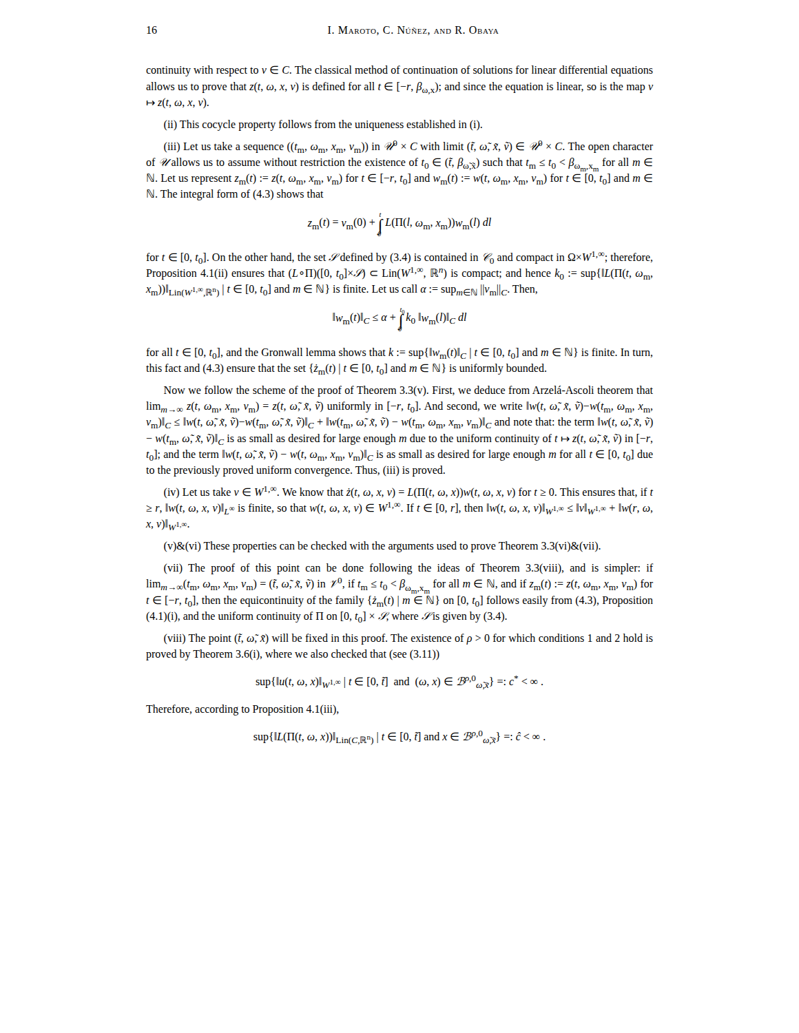16 I. Maroto, C. Núñez, and R. Obaya
continuity with respect to v ∈ C. The classical method of continuation of solutions for linear differential equations allows us to prove that z(t, ω, x, v) is defined for all t ∈ [−r, βω,x); and since the equation is linear, so is the map v ↦ z(t, ω, x, v).
(ii) This cocycle property follows from the uniqueness established in (i).
(iii) Let us take a sequence ((tm, ωm, xm, vm)) in 𝒰0 × C with limit (t̃, ω̃, x̃, ṽ) ∈ 𝒰0 × C. The open character of 𝒰 allows us to assume without restriction the existence of t0 ∈ (t̃, βω̃,x̃) such that tm ≤ t0 < βωm,xm for all m ∈ ℕ. Let us represent zm(t) := z(t, ωm, xm, vm) for t ∈ [−r, t0] and wm(t) := w(t, ωm, xm, vm) for t ∈ [0, t0] and m ∈ ℕ. The integral form of (4.3) shows that
zm(t) = vm(0) + ∫t 0 L(Π(l, ωm, xm))wm(l) dl
for t ∈ [0, t0]. On the other hand, the set 𝒮 defined by (3.4) is contained in 𝒞0 and compact in Ω×W1,∞; therefore, Proposition 4.1(ii) ensures that (L∘Π)([0, t0]×𝒮) ⊂ Lin(W1,∞, ℝn) is compact; and hence k0 := sup{‖L(Π(t, ωm, xm))‖Lin(W1,∞,ℝn) | t ∈ [0, t0] and m ∈ ℕ} is finite. Let us call α := supm∈ℕ ||vm||C. Then,
‖wm(t)‖C ≤ α + ∫t00 k0 ‖wm(l)‖C dl
for all t ∈ [0, t0], and the Gronwall lemma shows that k := sup{‖wm(t)‖C | t ∈ [0, t0] and m ∈ ℕ} is finite. In turn, this fact and (4.3) ensure that the set {żm(t) | t ∈ [0, t0] and m ∈ ℕ} is uniformly bounded.
Now we follow the scheme of the proof of Theorem 3.3(v). First, we deduce from Arzelá-Ascoli theorem that limm→∞ z(t, ωm, xm, vm) = z(t, ω̃, x̃, ṽ) uniformly in [−r, t0]. And second, we write ‖w(t, ω̃, x̃, ṽ)−w(tm, ωm, xm, vm)‖C ≤ ‖w(t, ω̃, x̃, ṽ)−w(tm, ω̃, x̃, ṽ)‖C + ‖w(tm, ω̃, x̃, ṽ) − w(tm, ωm, xm, vm)‖C and note that: the term ‖w(t, ω̃, x̃, ṽ) − w(tm, ω̃, x̃, ṽ)‖C is as small as desired for large enough m due to the uniform continuity of t ↦ z(t, ω̃, x̃, ṽ) in [−r, t0]; and the term ‖w(t, ω̃, x̃, ṽ) − w(t, ωm, xm, vm)‖C is as small as desired for large enough m for all t ∈ [0, t0] due to the previously proved uniform convergence. Thus, (iii) is proved.
(iv) Let us take v ∈ W1,∞. We know that ż(t, ω, x, v) = L(Π(t, ω, x))w(t, ω, x, v) for t ≥ 0. This ensures that, if t ≥ r, ‖w(t, ω, x, v)‖L∞ is finite, so that w(t, ω, x, v) ∈ W1,∞. If t ∈ [0, r], then ‖w(t, ω, x, v)‖W1,∞ ≤ ‖v‖W1,∞ + ‖w(r, ω, x, v)‖W1,∞.
(v)&(vi) These properties can be checked with the arguments used to prove Theorem 3.3(vi)&(vii).
(vii) The proof of this point can be done following the ideas of Theorem 3.3(viii), and is simpler: if limm→∞(tm, ωm, xm, vm) = (t̃, ω̃, x̃, ṽ) in 𝒱0, if tm ≤ t0 < βωm,xm for all m ∈ ℕ, and if zm(t) := z(t, ωm, xm, vm) for t ∈ [−r, t0], then the equicontinuity of the family {żm(t) | m ∈ ℕ} on [0, t0] follows easily from (4.3), Proposition (4.1)(i), and the uniform continuity of Π on [0, t0] × 𝒮, where 𝒮 is given by (3.4).
(viii) The point (t̃, ω̃, x̃) will be fixed in this proof. The existence of ρ > 0 for which conditions 1 and 2 hold is proved by Theorem 3.6(i), where we also checked that (see (3.11))
sup{‖u(t, ω, x)‖W1,∞ | t ∈ [0, t̃] and (ω, x) ∈ ℬρ,0ω̃,x̃} =: c* < ∞ .
Therefore, according to Proposition 4.1(iii),
sup{‖L(Π(t, ω, x))‖Lin(C,ℝn) | t ∈ [0, t̃] and x ∈ ℬρ,0ω̃,x̃} =: ĉ < ∞ .